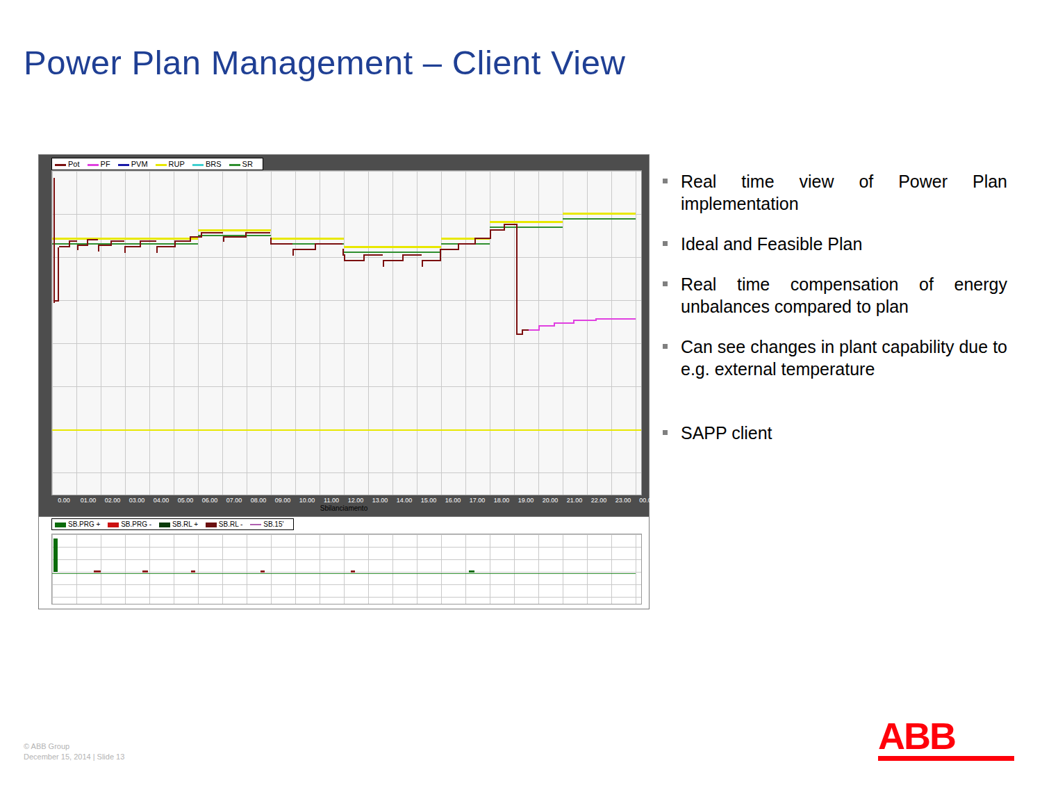Power Plan Management – Client View
Pot PF PVM RUP BRS SR
0.00 01.00 02.00 03.00 04.00 05.00 06.00 07.00 08.00 09.00 10.00 11.00 12.00 13.00 14.00 15.00 16.00 17.00 18.00 19.00 20.00 21.00 22.00 23.00 00.0
Sbilanciamento
SB.PRG + SB.PRG - SB.RL + SB.RL - SB.15'
Real time view of Power Plan implementation
Ideal and Feasible Plan
Real time compensation of energy unbalances compared to plan
Can see changes in plant capability due to e.g. external temperature
SAPP client
© ABB Group
December 15, 2014 | Slide 13
ABB